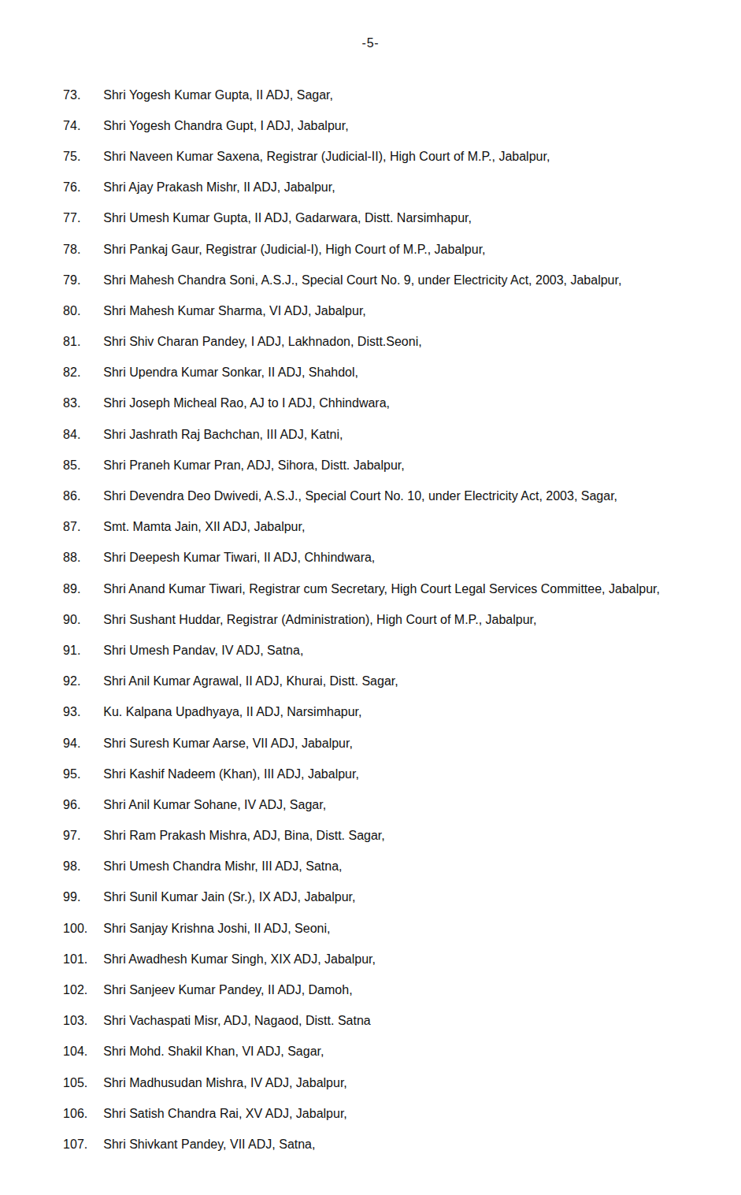-5-
73. Shri Yogesh Kumar Gupta, II ADJ, Sagar,
74. Shri Yogesh Chandra Gupt, I ADJ, Jabalpur,
75. Shri Naveen Kumar Saxena, Registrar (Judicial-II), High Court of M.P., Jabalpur,
76. Shri Ajay Prakash Mishr, II ADJ, Jabalpur,
77. Shri Umesh Kumar Gupta, II ADJ, Gadarwara, Distt. Narsimhapur,
78. Shri Pankaj Gaur, Registrar (Judicial-I), High Court of M.P., Jabalpur,
79. Shri Mahesh Chandra Soni, A.S.J., Special Court No. 9, under Electricity Act, 2003, Jabalpur,
80. Shri Mahesh Kumar Sharma, VI ADJ, Jabalpur,
81. Shri Shiv Charan Pandey, I ADJ, Lakhnadon, Distt.Seoni,
82. Shri Upendra Kumar Sonkar, II ADJ, Shahdol,
83. Shri Joseph Micheal Rao, AJ to I ADJ, Chhindwara,
84. Shri Jashrath Raj Bachchan, III ADJ, Katni,
85. Shri Praneh Kumar Pran, ADJ, Sihora, Distt. Jabalpur,
86. Shri Devendra Deo Dwivedi, A.S.J., Special Court No. 10, under Electricity Act, 2003, Sagar,
87. Smt. Mamta Jain, XII ADJ, Jabalpur,
88. Shri Deepesh Kumar Tiwari, II ADJ, Chhindwara,
89. Shri Anand Kumar Tiwari, Registrar cum Secretary, High Court Legal Services Committee, Jabalpur,
90. Shri Sushant Huddar, Registrar (Administration), High Court of M.P., Jabalpur,
91. Shri Umesh Pandav, IV ADJ, Satna,
92. Shri Anil Kumar Agrawal, II ADJ, Khurai, Distt. Sagar,
93. Ku. Kalpana Upadhyaya, II ADJ, Narsimhapur,
94. Shri Suresh Kumar Aarse, VII ADJ, Jabalpur,
95. Shri Kashif Nadeem (Khan), III ADJ, Jabalpur,
96. Shri Anil Kumar Sohane, IV ADJ, Sagar,
97. Shri Ram Prakash Mishra, ADJ, Bina, Distt. Sagar,
98. Shri Umesh Chandra Mishr, III ADJ, Satna,
99. Shri Sunil Kumar Jain (Sr.), IX ADJ, Jabalpur,
100. Shri Sanjay Krishna Joshi, II ADJ, Seoni,
101. Shri Awadhesh Kumar Singh, XIX ADJ, Jabalpur,
102. Shri Sanjeev Kumar Pandey, II ADJ, Damoh,
103. Shri Vachaspati Misr, ADJ, Nagaod, Distt. Satna
104. Shri Mohd. Shakil Khan, VI ADJ, Sagar,
105. Shri Madhusudan Mishra, IV ADJ, Jabalpur,
106. Shri Satish Chandra Rai, XV ADJ, Jabalpur,
107. Shri Shivkant Pandey, VII ADJ, Satna,